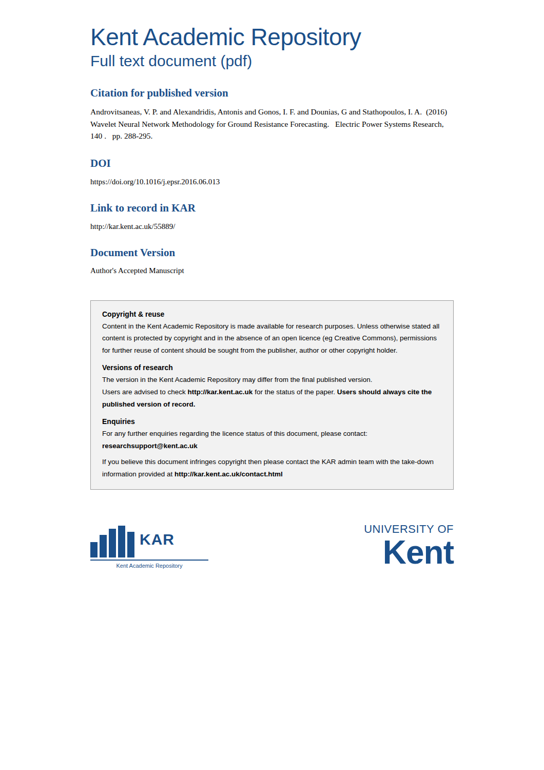Kent Academic Repository
Full text document (pdf)
Citation for published version
Androvitsaneas, V. P. and Alexandridis, Antonis and Gonos, I. F. and Dounias, G and Stathopoulos, I. A. (2016) Wavelet Neural Network Methodology for Ground Resistance Forecasting. Electric Power Systems Research, 140 . pp. 288-295.
DOI
https://doi.org/10.1016/j.epsr.2016.06.013
Link to record in KAR
http://kar.kent.ac.uk/55889/
Document Version
Author's Accepted Manuscript
Copyright & reuse
Content in the Kent Academic Repository is made available for research purposes. Unless otherwise stated all
content is protected by copyright and in the absence of an open licence (eg Creative Commons), permissions
for further reuse of content should be sought from the publisher, author or other copyright holder.
Versions of research
The version in the Kent Academic Repository may differ from the final published version.
Users are advised to check http://kar.kent.ac.uk for the status of the paper. Users should always cite the
published version of record.
Enquiries
For any further enquiries regarding the licence status of this document, please contact:
researchsupport@kent.ac.uk
If you believe this document infringes copyright then please contact the KAR admin team with the take-down
information provided at http://kar.kent.ac.uk/contact.html
KAR
Kent Academic Repository
UNIVERSITY OF Kent